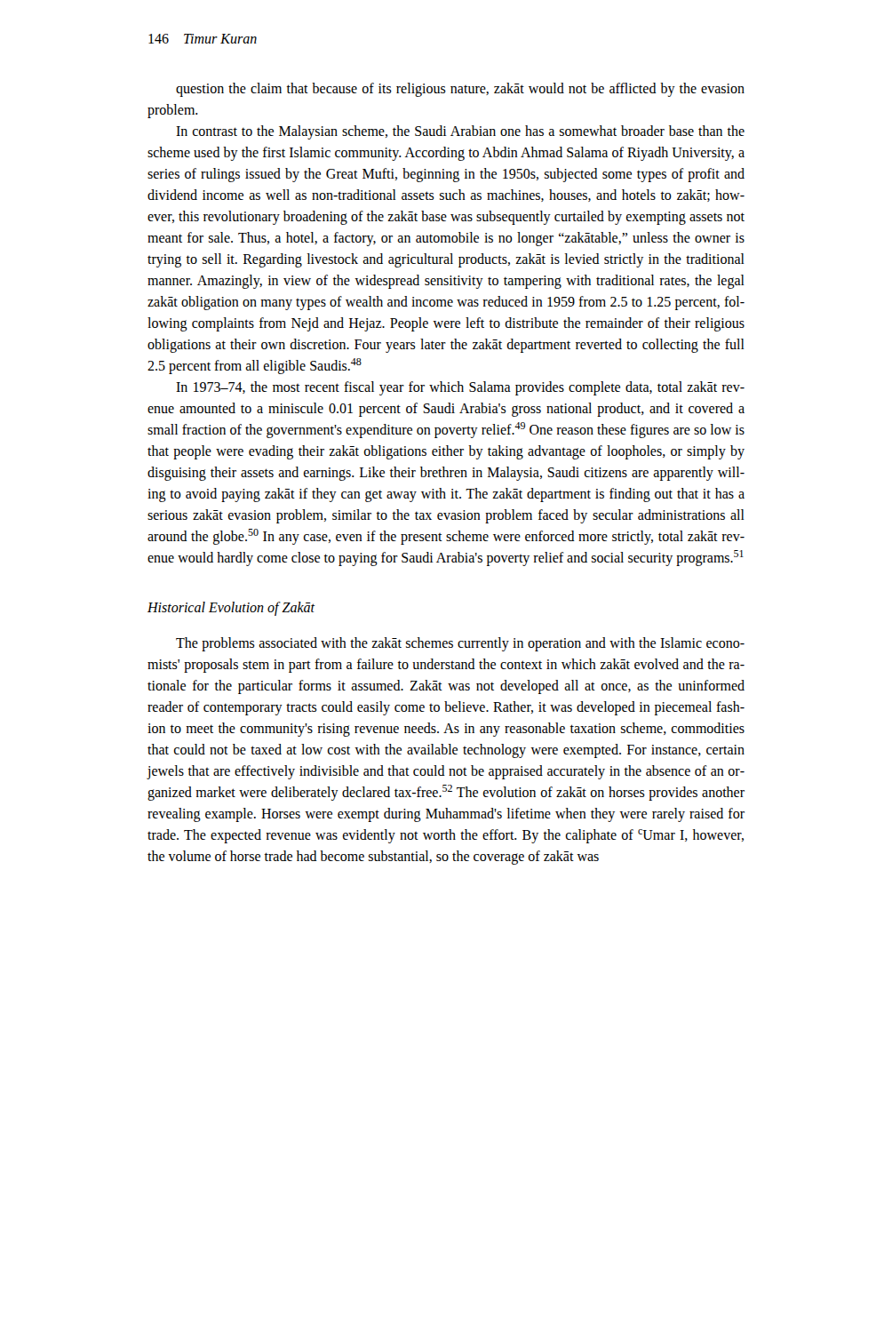146 Timur Kuran
question the claim that because of its religious nature, zakāt would not be afflicted by the evasion problem.
In contrast to the Malaysian scheme, the Saudi Arabian one has a somewhat broader base than the scheme used by the first Islamic community. According to Abdin Ahmad Salama of Riyadh University, a series of rulings issued by the Great Mufti, beginning in the 1950s, subjected some types of profit and dividend income as well as non-traditional assets such as machines, houses, and hotels to zakāt; however, this revolutionary broadening of the zakāt base was subsequently curtailed by exempting assets not meant for sale. Thus, a hotel, a factory, or an automobile is no longer “zakātable,” unless the owner is trying to sell it. Regarding livestock and agricultural products, zakāt is levied strictly in the traditional manner. Amazingly, in view of the widespread sensitivity to tampering with traditional rates, the legal zakāt obligation on many types of wealth and income was reduced in 1959 from 2.5 to 1.25 percent, following complaints from Nejd and Hejaz. People were left to distribute the remainder of their religious obligations at their own discretion. Four years later the zakāt department reverted to collecting the full 2.5 percent from all eligible Saudis.48
In 1973–74, the most recent fiscal year for which Salama provides complete data, total zakāt revenue amounted to a miniscule 0.01 percent of Saudi Arabia's gross national product, and it covered a small fraction of the government's expenditure on poverty relief.49 One reason these figures are so low is that people were evading their zakāt obligations either by taking advantage of loopholes, or simply by disguising their assets and earnings. Like their brethren in Malaysia, Saudi citizens are apparently willing to avoid paying zakāt if they can get away with it. The zakāt department is finding out that it has a serious zakāt evasion problem, similar to the tax evasion problem faced by secular administrations all around the globe.50 In any case, even if the present scheme were enforced more strictly, total zakāt revenue would hardly come close to paying for Saudi Arabia's poverty relief and social security programs.51
Historical Evolution of Zakāt
The problems associated with the zakāt schemes currently in operation and with the Islamic economists' proposals stem in part from a failure to understand the context in which zakāt evolved and the rationale for the particular forms it assumed. Zakāt was not developed all at once, as the uninformed reader of contemporary tracts could easily come to believe. Rather, it was developed in piecemeal fashion to meet the community's rising revenue needs. As in any reasonable taxation scheme, commodities that could not be taxed at low cost with the available technology were exempted. For instance, certain jewels that are effectively indivisible and that could not be appraised accurately in the absence of an organized market were deliberately declared tax-free.52 The evolution of zakāt on horses provides another revealing example. Horses were exempt during Muhammad's lifetime when they were rarely raised for trade. The expected revenue was evidently not worth the effort. By the caliphate of cUmar I, however, the volume of horse trade had become substantial, so the coverage of zakāt was